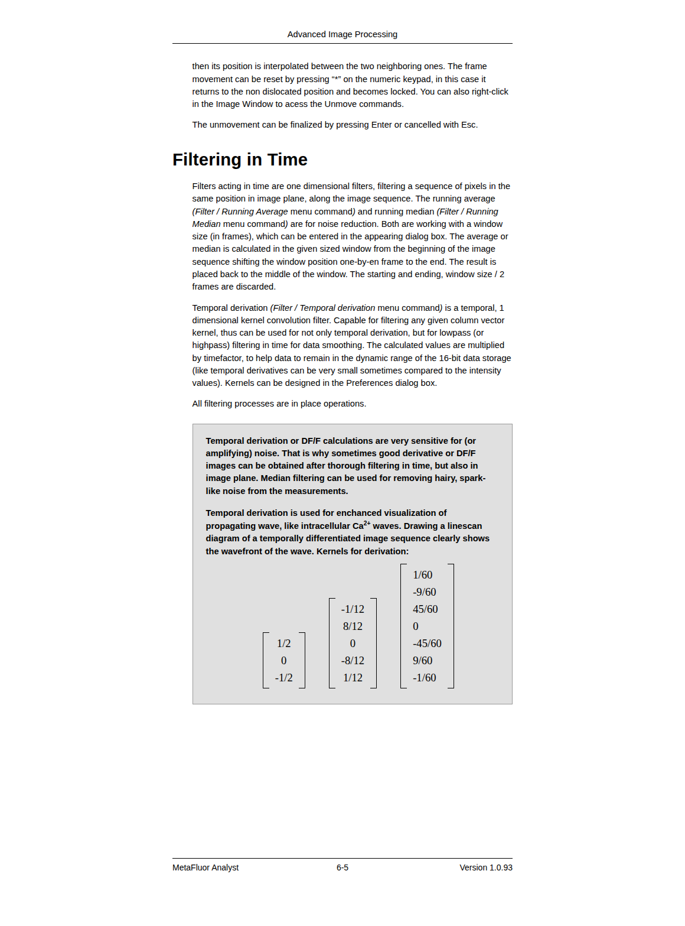Advanced Image Processing
then its position is interpolated between the two neighboring ones. The frame movement can be reset by pressing “*” on the numeric keypad, in this case it returns to the non dislocated position and becomes locked. You can also right-click in the Image Window to acess the Unmove commands.
The unmovement can be finalized by pressing Enter or cancelled with Esc.
Filtering in Time
Filters acting in time are one dimensional filters, filtering a sequence of pixels in the same position in image plane, along the image sequence. The running average (Filter / Running Average menu command) and running median (Filter / Running Median menu command) are for noise reduction. Both are working with a window size (in frames), which can be entered in the appearing dialog box. The average or median is calculated in the given sized window from the beginning of the image sequence shifting the window position one-by-en frame to the end. The result is placed back to the middle of the window. The starting and ending, window size / 2 frames are discarded.
Temporal derivation (Filter / Temporal derivation menu command) is a temporal, 1 dimensional kernel convolution filter. Capable for filtering any given column vector kernel, thus can be used for not only temporal derivation, but for lowpass (or highpass) filtering in time for data smoothing. The calculated values are multiplied by timefactor, to help data to remain in the dynamic range of the 16-bit data storage (like temporal derivatives can be very small sometimes compared to the intensity values). Kernels can be designed in the Preferences dialog box.
All filtering processes are in place operations.
Temporal derivation or DF/F calculations are very sensitive for (or amplifying) noise. That is why sometimes good derivative or DF/F images can be obtained after thorough filtering in time, but also in image plane. Median filtering can be used for removing hairy, spark-like noise from the measurements.
Temporal derivation is used for enchanced visualization of propagating wave, like intracellular Ca2+ waves. Drawing a linescan diagram of a temporally differentiated image sequence clearly shows the wavefront of the wave. Kernels for derivation:
1/2 0 -1/2
-1/12 8/12 0 -8/12 1/12
1/60 -9/60 45/60 0 -45/60 9/60 -1/60
MetaFluor Analyst
6-5
Version 1.0.93